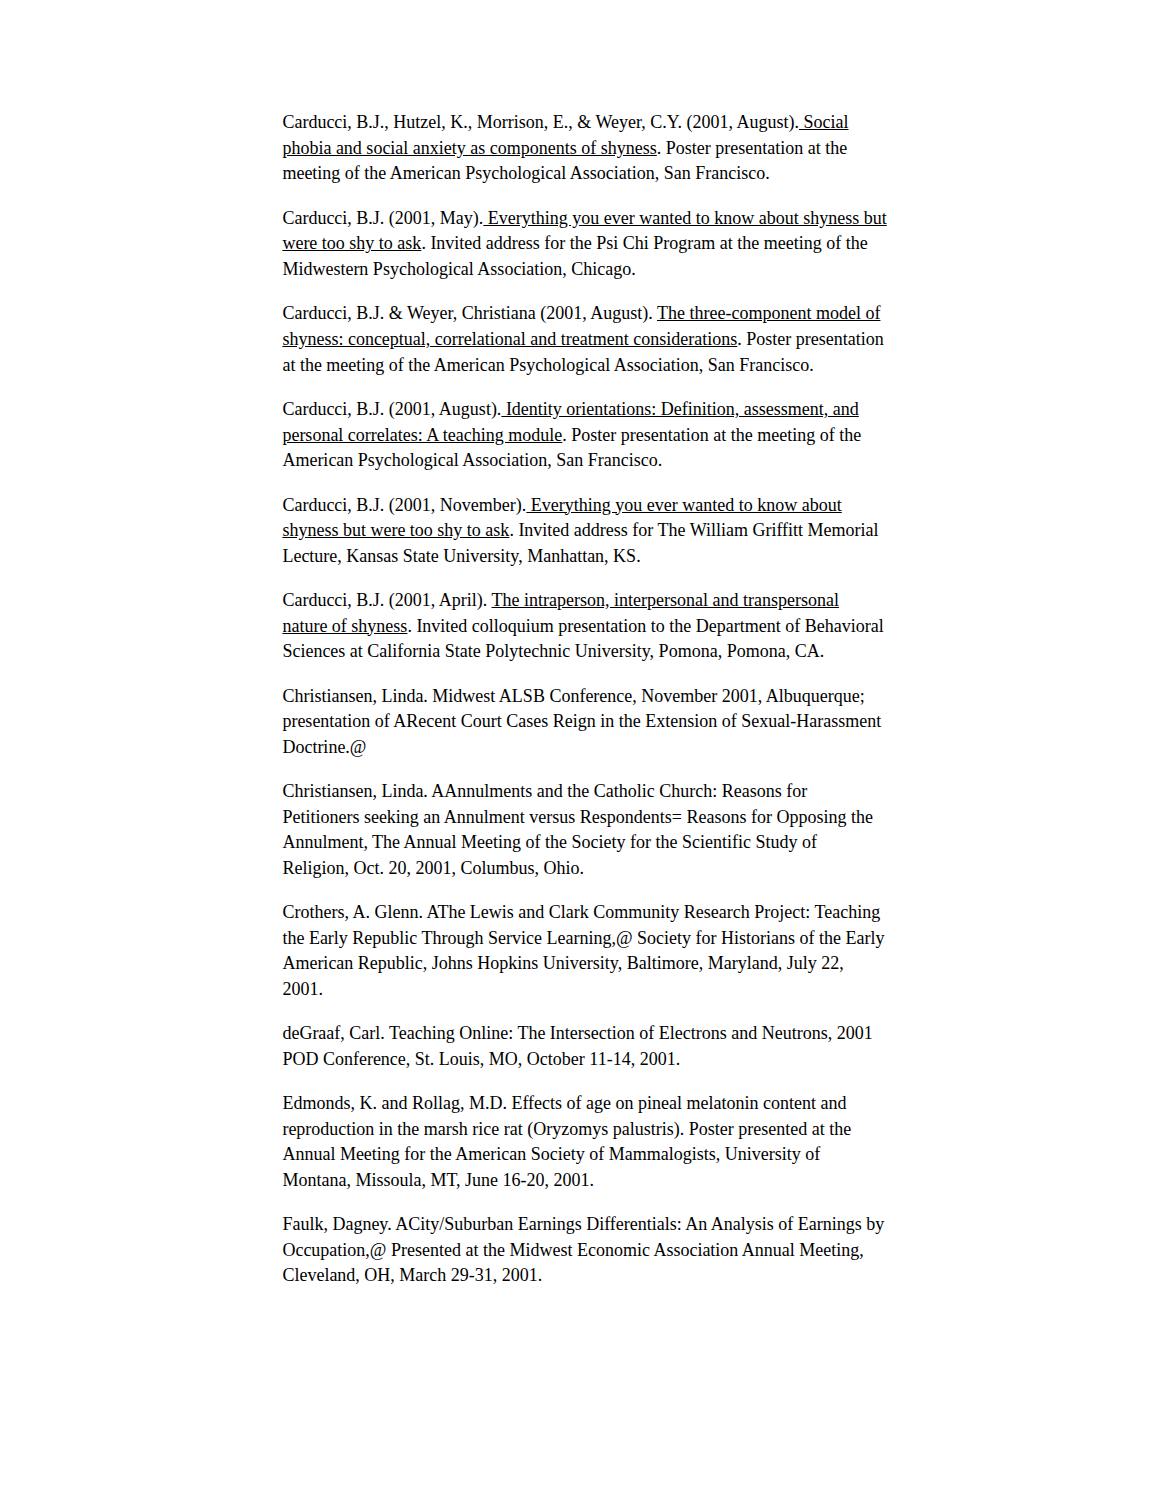Carducci, B.J., Hutzel, K., Morrison, E., & Weyer, C.Y. (2001, August). Social phobia and social anxiety as components of shyness. Poster presentation at the meeting of the American Psychological Association, San Francisco.
Carducci, B.J. (2001, May). Everything you ever wanted to know about shyness but were too shy to ask. Invited address for the Psi Chi Program at the meeting of the Midwestern Psychological Association, Chicago.
Carducci, B.J. & Weyer, Christiana (2001, August). The three-component model of shyness: conceptual, correlational and treatment considerations. Poster presentation at the meeting of the American Psychological Association, San Francisco.
Carducci, B.J. (2001, August). Identity orientations: Definition, assessment, and personal correlates: A teaching module. Poster presentation at the meeting of the American Psychological Association, San Francisco.
Carducci, B.J. (2001, November). Everything you ever wanted to know about shyness but were too shy to ask. Invited address for The William Griffitt Memorial Lecture, Kansas State University, Manhattan, KS.
Carducci, B.J. (2001, April). The intraperson, interpersonal and transpersonal nature of shyness. Invited colloquium presentation to the Department of Behavioral Sciences at California State Polytechnic University, Pomona, Pomona, CA.
Christiansen, Linda. Midwest ALSB Conference, November 2001, Albuquerque; presentation of ARecent Court Cases Reign in the Extension of Sexual-Harassment Doctrine.@
Christiansen, Linda. AAnnulments and the Catholic Church: Reasons for Petitioners seeking an Annulment versus Respondents= Reasons for Opposing the Annulment, The Annual Meeting of the Society for the Scientific Study of Religion, Oct. 20, 2001, Columbus, Ohio.
Crothers, A. Glenn. AThe Lewis and Clark Community Research Project: Teaching the Early Republic Through Service Learning,@ Society for Historians of the Early American Republic, Johns Hopkins University, Baltimore, Maryland, July 22, 2001.
deGraaf, Carl. Teaching Online: The Intersection of Electrons and Neutrons, 2001 POD Conference, St. Louis, MO, October 11-14, 2001.
Edmonds, K. and Rollag, M.D. Effects of age on pineal melatonin content and reproduction in the marsh rice rat (Oryzomys palustris). Poster presented at the Annual Meeting for the American Society of Mammalogists, University of Montana, Missoula, MT, June 16-20, 2001.
Faulk, Dagney. ACity/Suburban Earnings Differentials: An Analysis of Earnings by Occupation,@ Presented at the Midwest Economic Association Annual Meeting, Cleveland, OH, March 29-31, 2001.